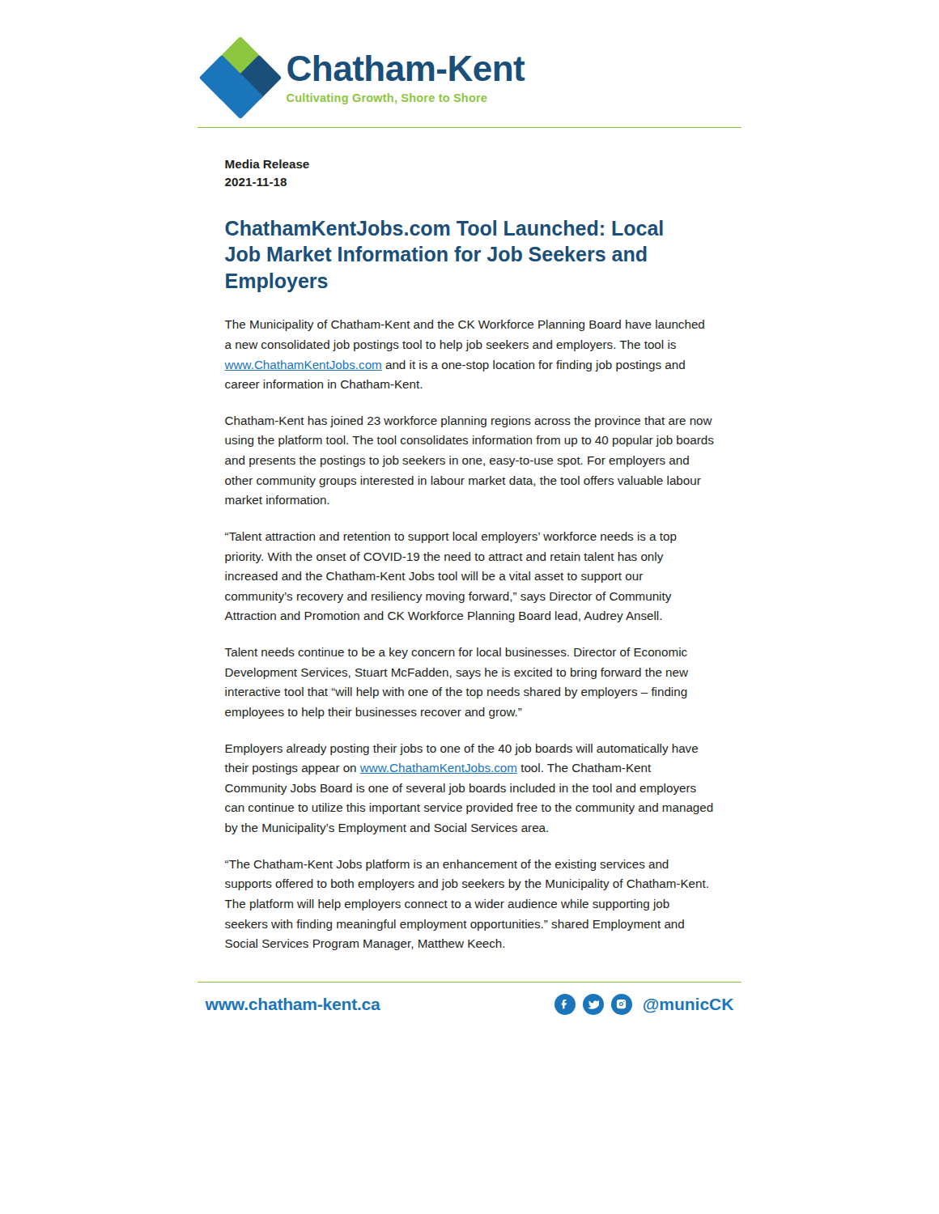Chatham-Kent
Cultivating Growth, Shore to Shore
Media Release
2021-11-18
ChathamKentJobs.com Tool Launched: Local Job Market Information for Job Seekers and Employers
The Municipality of Chatham-Kent and the CK Workforce Planning Board have launched a new consolidated job postings tool to help job seekers and employers. The tool is www.ChathamKentJobs.com and it is a one-stop location for finding job postings and career information in Chatham-Kent.
Chatham-Kent has joined 23 workforce planning regions across the province that are now using the platform tool. The tool consolidates information from up to 40 popular job boards and presents the postings to job seekers in one, easy-to-use spot. For employers and other community groups interested in labour market data, the tool offers valuable labour market information.
“Talent attraction and retention to support local employers’ workforce needs is a top priority. With the onset of COVID-19 the need to attract and retain talent has only increased and the Chatham-Kent Jobs tool will be a vital asset to support our community’s recovery and resiliency moving forward,” says Director of Community Attraction and Promotion and CK Workforce Planning Board lead, Audrey Ansell.
Talent needs continue to be a key concern for local businesses. Director of Economic Development Services, Stuart McFadden, says he is excited to bring forward the new interactive tool that “will help with one of the top needs shared by employers – finding employees to help their businesses recover and grow.”
Employers already posting their jobs to one of the 40 job boards will automatically have their postings appear on www.ChathamKentJobs.com tool. The Chatham-Kent Community Jobs Board is one of several job boards included in the tool and employers can continue to utilize this important service provided free to the community and managed by the Municipality’s Employment and Social Services area.
“The Chatham-Kent Jobs platform is an enhancement of the existing services and supports offered to both employers and job seekers by the Municipality of Chatham-Kent. The platform will help employers connect to a wider audience while supporting job seekers with finding meaningful employment opportunities.” shared Employment and Social Services Program Manager, Matthew Keech.
www.chatham-kent.ca
@municCK